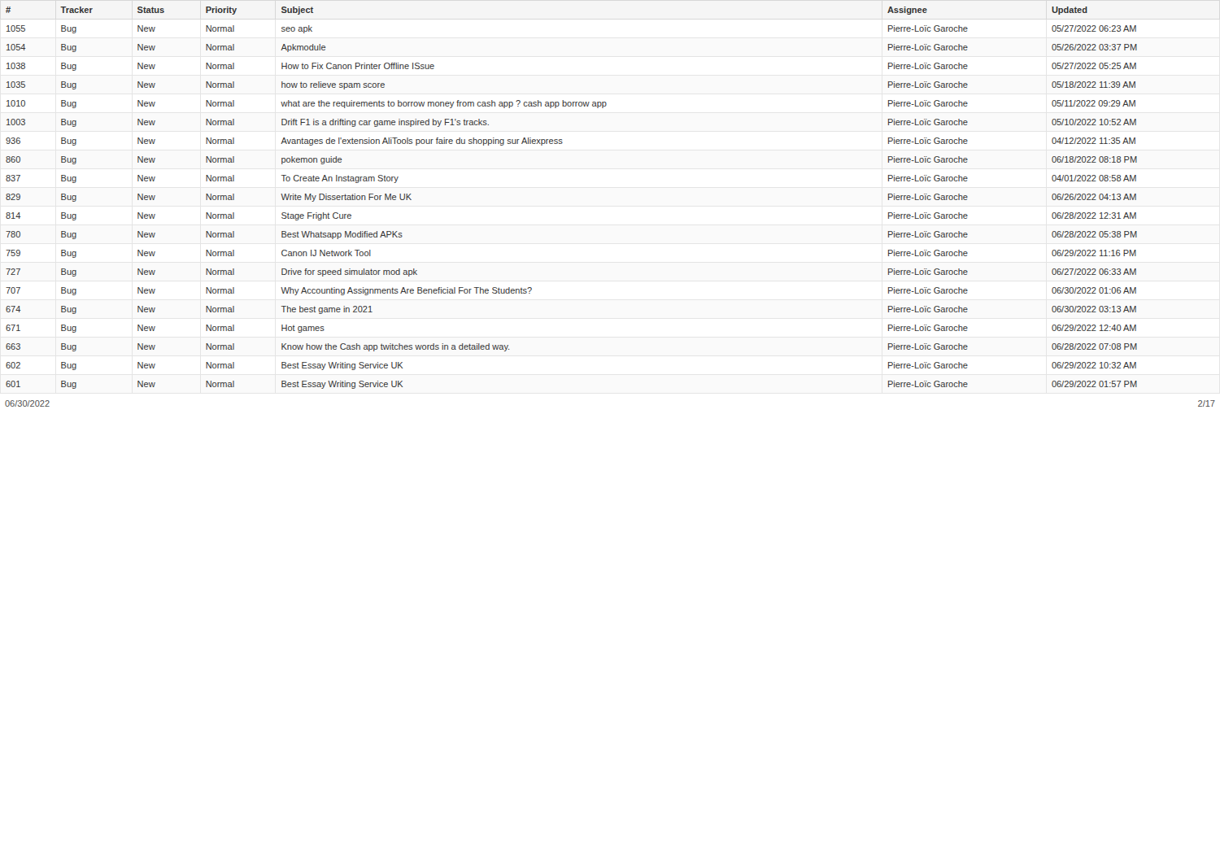| # | Tracker | Status | Priority | Subject | Assignee | Updated |
| --- | --- | --- | --- | --- | --- | --- |
| 1055 | Bug | New | Normal | seo apk | Pierre-Loïc Garoche | 05/27/2022 06:23 AM |
| 1054 | Bug | New | Normal | Apkmodule | Pierre-Loïc Garoche | 05/26/2022 03:37 PM |
| 1038 | Bug | New | Normal | How to Fix Canon Printer Offline ISsue | Pierre-Loïc Garoche | 05/27/2022 05:25 AM |
| 1035 | Bug | New | Normal | how to relieve spam score | Pierre-Loïc Garoche | 05/18/2022 11:39 AM |
| 1010 | Bug | New | Normal | what are the requirements to borrow money from cash app ? cash app borrow app | Pierre-Loïc Garoche | 05/11/2022 09:29 AM |
| 1003 | Bug | New | Normal | Drift F1 is a drifting car game inspired by F1's tracks. | Pierre-Loïc Garoche | 05/10/2022 10:52 AM |
| 936 | Bug | New | Normal | Avantages de l'extension AliTools pour faire du shopping sur Aliexpress | Pierre-Loïc Garoche | 04/12/2022 11:35 AM |
| 860 | Bug | New | Normal | pokemon guide | Pierre-Loïc Garoche | 06/18/2022 08:18 PM |
| 837 | Bug | New | Normal | To Create An Instagram Story | Pierre-Loïc Garoche | 04/01/2022 08:58 AM |
| 829 | Bug | New | Normal | Write My Dissertation For Me UK | Pierre-Loïc Garoche | 06/26/2022 04:13 AM |
| 814 | Bug | New | Normal | Stage Fright Cure | Pierre-Loïc Garoche | 06/28/2022 12:31 AM |
| 780 | Bug | New | Normal | Best Whatsapp Modified APKs | Pierre-Loïc Garoche | 06/28/2022 05:38 PM |
| 759 | Bug | New | Normal | Canon IJ Network Tool | Pierre-Loïc Garoche | 06/29/2022 11:16 PM |
| 727 | Bug | New | Normal | Drive for speed simulator mod apk | Pierre-Loïc Garoche | 06/27/2022 06:33 AM |
| 707 | Bug | New | Normal | Why Accounting Assignments Are Beneficial For The Students? | Pierre-Loïc Garoche | 06/30/2022 01:06 AM |
| 674 | Bug | New | Normal | The best game in 2021 | Pierre-Loïc Garoche | 06/30/2022 03:13 AM |
| 671 | Bug | New | Normal | Hot games | Pierre-Loïc Garoche | 06/29/2022 12:40 AM |
| 663 | Bug | New | Normal | Know how the Cash app twitches words in a detailed way. | Pierre-Loïc Garoche | 06/28/2022 07:08 PM |
| 602 | Bug | New | Normal | Best Essay Writing Service UK | Pierre-Loïc Garoche | 06/29/2022 10:32 AM |
| 601 | Bug | New | Normal | Best Essay Writing Service UK | Pierre-Loïc Garoche | 06/29/2022 01:57 PM |
06/30/2022 2/17